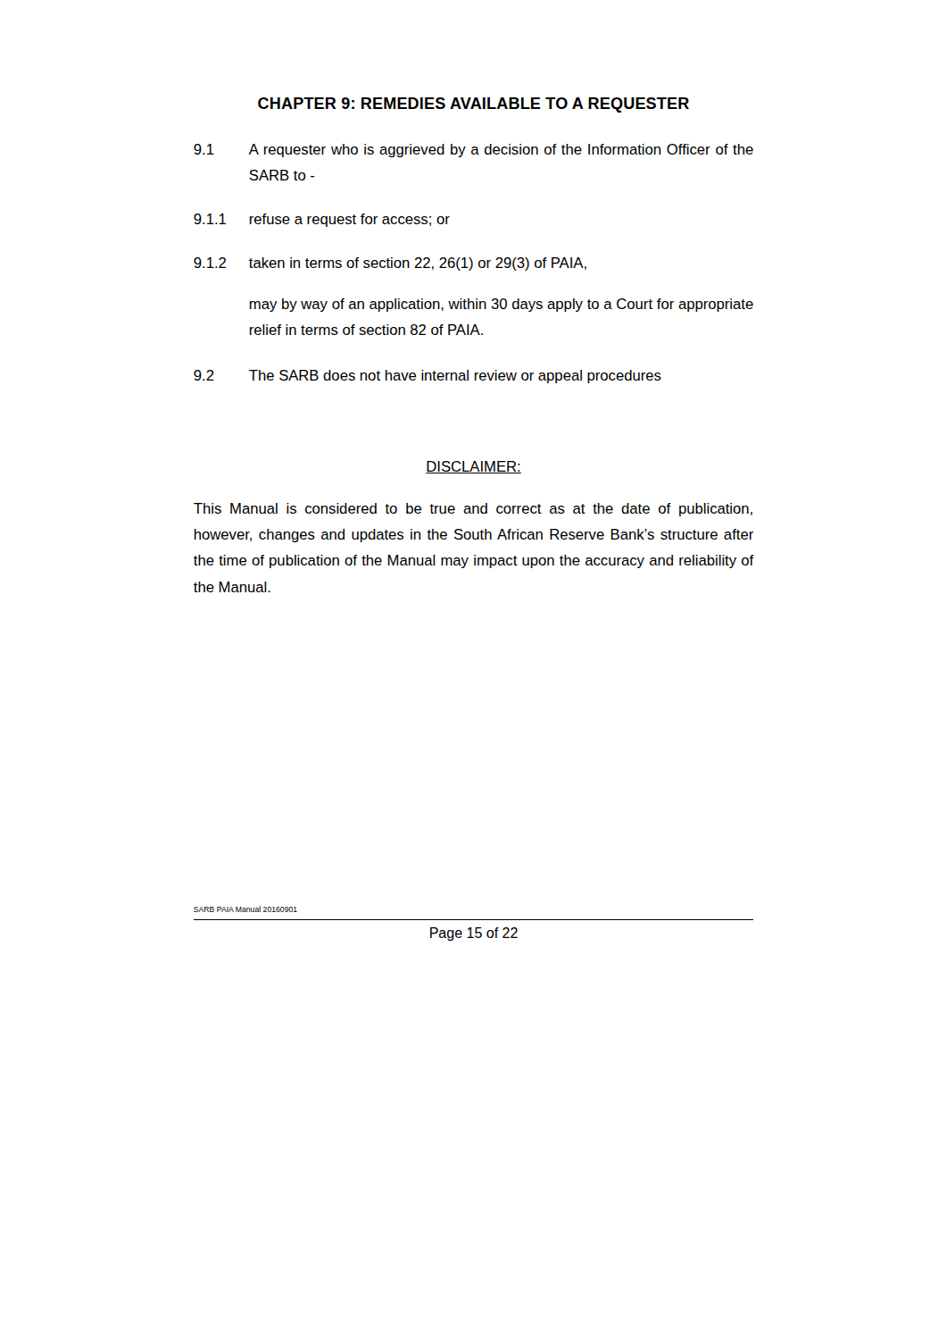CHAPTER 9: REMEDIES AVAILABLE TO A REQUESTER
9.1
A requester who is aggrieved by a decision of the Information Officer of the SARB to -
9.1.1
refuse a request for access; or
9.1.2
taken in terms of section 22, 26(1) or 29(3) of PAIA,
may by way of an application, within 30 days apply to a Court for appropriate relief in terms of section 82 of PAIA.
9.2
The SARB does not have internal review or appeal procedures
DISCLAIMER:
This Manual is considered to be true and correct as at the date of publication, however, changes and updates in the South African Reserve Bank’s structure after the time of publication of the Manual may impact upon the accuracy and reliability of the Manual.
SARB PAIA Manual 20160901
Page 15 of 22